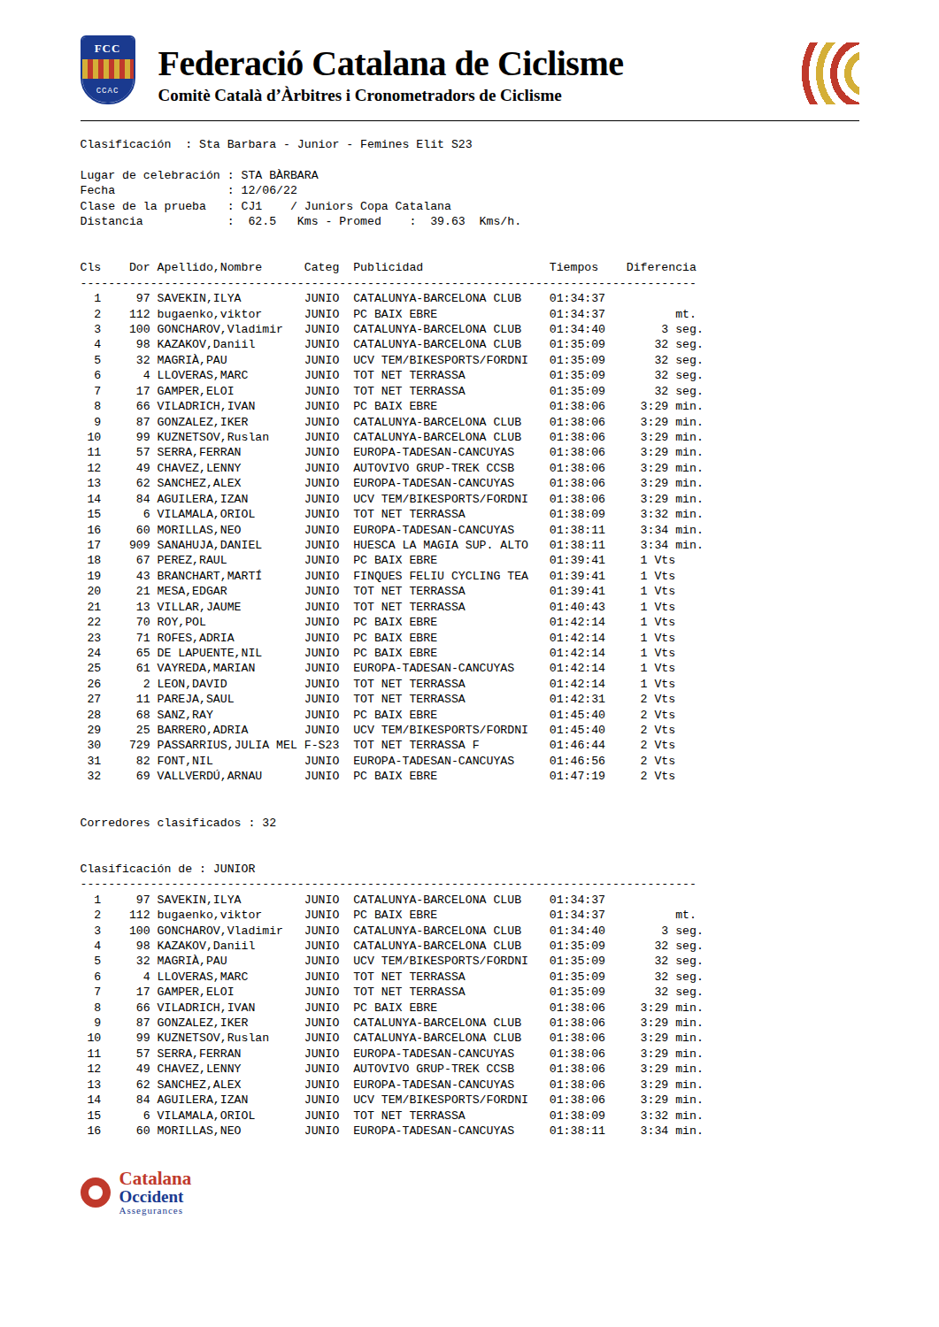FCC
CCAC
Federació Catalana de Ciclisme
Comitè Català d’Àrbitres i Cronometradors de Ciclisme
Clasificación  : Sta Barbara - Junior - Femines Elit S23

Lugar de celebración : STA BÀRBARA
Fecha                : 12/06/22
Clase de la prueba   : CJ1    / Juniors Copa Catalana
Distancia            :  62.5   Kms - Promed    :  39.63  Kms/h.


Cls    Dor Apellido,Nombre      Categ  Publicidad                  Tiempos    Diferencia
----------------------------------------------------------------------------------------
  1     97 SAVEKIN,ILYA         JUNIO  CATALUNYA-BARCELONA CLUB    01:34:37
  2    112 bugaenko,viktor      JUNIO  PC BAIX EBRE                01:34:37          mt.
  3    100 GONCHAROV,Vladimir   JUNIO  CATALUNYA-BARCELONA CLUB    01:34:40        3 seg.
  4     98 KAZAKOV,Daniil       JUNIO  CATALUNYA-BARCELONA CLUB    01:35:09       32 seg.
  5     32 MAGRIÀ,PAU           JUNIO  UCV TEM/BIKESPORTS/FORDNI   01:35:09       32 seg.
  6      4 LLOVERAS,MARC        JUNIO  TOT NET TERRASSA            01:35:09       32 seg.
  7     17 GAMPER,ELOI          JUNIO  TOT NET TERRASSA            01:35:09       32 seg.
  8     66 VILADRICH,IVAN       JUNIO  PC BAIX EBRE                01:38:06     3:29 min.
  9     87 GONZALEZ,IKER        JUNIO  CATALUNYA-BARCELONA CLUB    01:38:06     3:29 min.
 10     99 KUZNETSOV,Ruslan     JUNIO  CATALUNYA-BARCELONA CLUB    01:38:06     3:29 min.
 11     57 SERRA,FERRAN         JUNIO  EUROPA-TADESAN-CANCUYAS     01:38:06     3:29 min.
 12     49 CHAVEZ,LENNY         JUNIO  AUTOVIVO GRUP-TREK CCSB     01:38:06     3:29 min.
 13     62 SANCHEZ,ALEX         JUNIO  EUROPA-TADESAN-CANCUYAS     01:38:06     3:29 min.
 14     84 AGUILERA,IZAN        JUNIO  UCV TEM/BIKESPORTS/FORDNI   01:38:06     3:29 min.
 15      6 VILAMALA,ORIOL       JUNIO  TOT NET TERRASSA            01:38:09     3:32 min.
 16     60 MORILLAS,NEO         JUNIO  EUROPA-TADESAN-CANCUYAS     01:38:11     3:34 min.
 17    909 SANAHUJA,DANIEL      JUNIO  HUESCA LA MAGIA SUP. ALTO   01:38:11     3:34 min.
 18     67 PEREZ,RAUL           JUNIO  PC BAIX EBRE                01:39:41     1 Vts
 19     43 BRANCHART,MARTÍ      JUNIO  FINQUES FELIU CYCLING TEA   01:39:41     1 Vts
 20     21 MESA,EDGAR           JUNIO  TOT NET TERRASSA            01:39:41     1 Vts
 21     13 VILLAR,JAUME         JUNIO  TOT NET TERRASSA            01:40:43     1 Vts
 22     70 ROY,POL              JUNIO  PC BAIX EBRE                01:42:14     1 Vts
 23     71 ROFES,ADRIA          JUNIO  PC BAIX EBRE                01:42:14     1 Vts
 24     65 DE LAPUENTE,NIL      JUNIO  PC BAIX EBRE                01:42:14     1 Vts
 25     61 VAYREDA,MARIAN       JUNIO  EUROPA-TADESAN-CANCUYAS     01:42:14     1 Vts
 26      2 LEON,DAVID           JUNIO  TOT NET TERRASSA            01:42:14     1 Vts
 27     11 PAREJA,SAUL          JUNIO  TOT NET TERRASSA            01:42:31     2 Vts
 28     68 SANZ,RAY             JUNIO  PC BAIX EBRE                01:45:40     2 Vts
 29     25 BARRERO,ADRIA        JUNIO  UCV TEM/BIKESPORTS/FORDNI   01:45:40     2 Vts
 30    729 PASSARRIUS,JULIA MEL F-S23  TOT NET TERRASSA F          01:46:44     2 Vts
 31     82 FONT,NIL             JUNIO  EUROPA-TADESAN-CANCUYAS     01:46:56     2 Vts
 32     69 VALLVERDÚ,ARNAU      JUNIO  PC BAIX EBRE                01:47:19     2 Vts


Corredores clasificados : 32


Clasificación de : JUNIOR
----------------------------------------------------------------------------------------
  1     97 SAVEKIN,ILYA         JUNIO  CATALUNYA-BARCELONA CLUB    01:34:37
  2    112 bugaenko,viktor      JUNIO  PC BAIX EBRE                01:34:37          mt.
  3    100 GONCHAROV,Vladimir   JUNIO  CATALUNYA-BARCELONA CLUB    01:34:40        3 seg.
  4     98 KAZAKOV,Daniil       JUNIO  CATALUNYA-BARCELONA CLUB    01:35:09       32 seg.
  5     32 MAGRIÀ,PAU           JUNIO  UCV TEM/BIKESPORTS/FORDNI   01:35:09       32 seg.
  6      4 LLOVERAS,MARC        JUNIO  TOT NET TERRASSA            01:35:09       32 seg.
  7     17 GAMPER,ELOI          JUNIO  TOT NET TERRASSA            01:35:09       32 seg.
  8     66 VILADRICH,IVAN       JUNIO  PC BAIX EBRE                01:38:06     3:29 min.
  9     87 GONZALEZ,IKER        JUNIO  CATALUNYA-BARCELONA CLUB    01:38:06     3:29 min.
 10     99 KUZNETSOV,Ruslan     JUNIO  CATALUNYA-BARCELONA CLUB    01:38:06     3:29 min.
 11     57 SERRA,FERRAN         JUNIO  EUROPA-TADESAN-CANCUYAS     01:38:06     3:29 min.
 12     49 CHAVEZ,LENNY         JUNIO  AUTOVIVO GRUP-TREK CCSB     01:38:06     3:29 min.
 13     62 SANCHEZ,ALEX         JUNIO  EUROPA-TADESAN-CANCUYAS     01:38:06     3:29 min.
 14     84 AGUILERA,IZAN        JUNIO  UCV TEM/BIKESPORTS/FORDNI   01:38:06     3:29 min.
 15      6 VILAMALA,ORIOL       JUNIO  TOT NET TERRASSA            01:38:09     3:32 min.
 16     60 MORILLAS,NEO         JUNIO  EUROPA-TADESAN-CANCUYAS     01:38:11     3:34 min.
Catalana
Occident
Assegurances